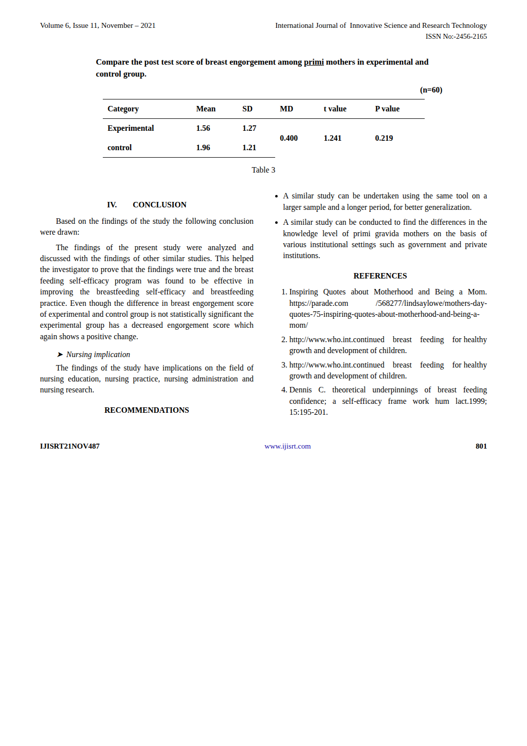Volume 6, Issue 11, November – 2021 International Journal of Innovative Science and Research Technology
ISSN No:-2456-2165
Compare the post test score of breast engorgement among primi mothers in experimental and control group.
(n=60)
| Category | Mean | SD | MD | t value | P value |
| --- | --- | --- | --- | --- | --- |
| Experimental | 1.56 | 1.27 | 0.400 | 1.241 | 0.219 |
| control | 1.96 | 1.21 |
Table 3
IV. CONCLUSION
Based on the findings of the study the following conclusion were drawn:
The findings of the present study were analyzed and discussed with the findings of other similar studies. This helped the investigator to prove that the findings were true and the breast feeding self-efficacy program was found to be effective in improving the breastfeeding self-efficacy and breastfeeding practice. Even though the difference in breast engorgement score of experimental and control group is not statistically significant the experimental group has a decreased engorgement score which again shows a positive change.
➤ Nursing implication
The findings of the study have implications on the field of nursing education, nursing practice, nursing administration and nursing research.
RECOMMENDATIONS
A similar study can be undertaken using the same tool on a larger sample and a longer period, for better generalization.
A similar study can be conducted to find the differences in the knowledge level of primi gravida mothers on the basis of various institutional settings such as government and private institutions.
REFERENCES
Inspiring Quotes about Motherhood and Being a Mom. https://parade.com /568277/lindsaylowe/mothers-day-quotes-75-inspiring-quotes-about-motherhood-and-being-a-mom/
http://www.who.int.continued breast feeding for healthy growth and development of children.
http://www.who.int.continued breast feeding for healthy growth and development of children.
Dennis C. theoretical underpinnings of breast feeding confidence; a self-efficacy frame work hum lact.1999; 15:195-201.
IJISRT21NOV487 www.ijisrt.com 801